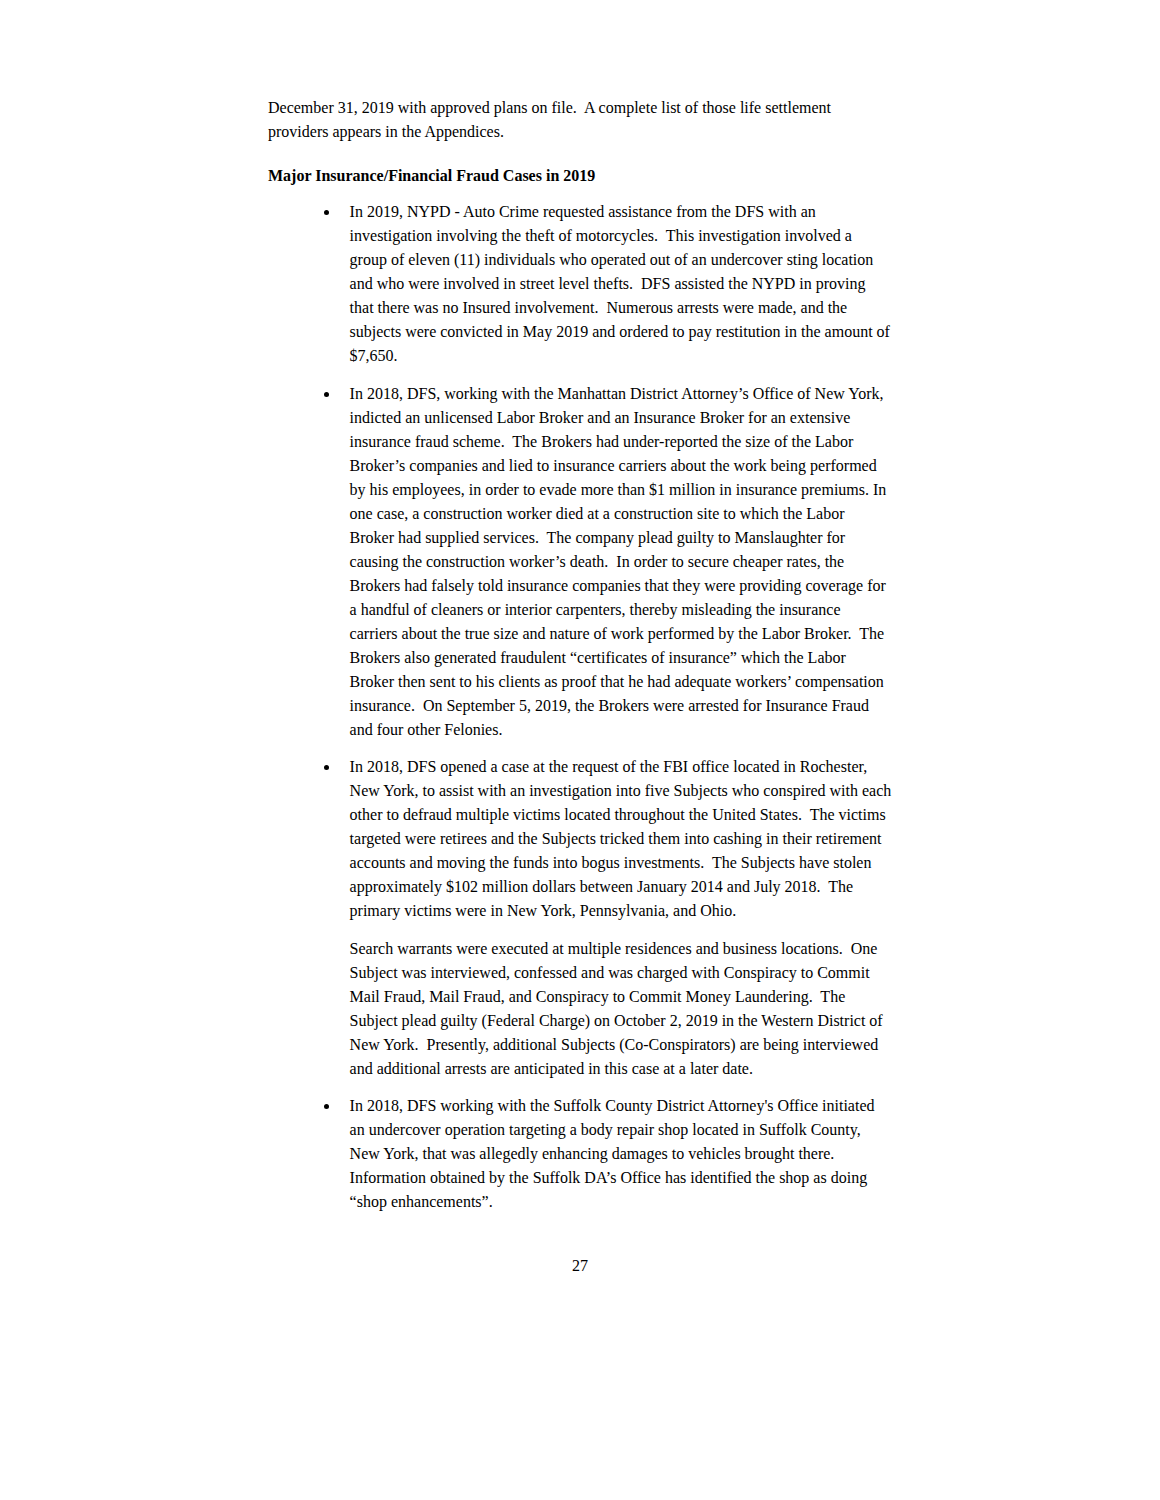December 31, 2019 with approved plans on file. A complete list of those life settlement providers appears in the Appendices.
Major Insurance/Financial Fraud Cases in 2019
In 2019, NYPD - Auto Crime requested assistance from the DFS with an investigation involving the theft of motorcycles. This investigation involved a group of eleven (11) individuals who operated out of an undercover sting location and who were involved in street level thefts. DFS assisted the NYPD in proving that there was no Insured involvement. Numerous arrests were made, and the subjects were convicted in May 2019 and ordered to pay restitution in the amount of $7,650.
In 2018, DFS, working with the Manhattan District Attorney’s Office of New York, indicted an unlicensed Labor Broker and an Insurance Broker for an extensive insurance fraud scheme. The Brokers had under-reported the size of the Labor Broker’s companies and lied to insurance carriers about the work being performed by his employees, in order to evade more than $1 million in insurance premiums. In one case, a construction worker died at a construction site to which the Labor Broker had supplied services. The company plead guilty to Manslaughter for causing the construction worker’s death. In order to secure cheaper rates, the Brokers had falsely told insurance companies that they were providing coverage for a handful of cleaners or interior carpenters, thereby misleading the insurance carriers about the true size and nature of work performed by the Labor Broker. The Brokers also generated fraudulent “certificates of insurance” which the Labor Broker then sent to his clients as proof that he had adequate workers’ compensation insurance. On September 5, 2019, the Brokers were arrested for Insurance Fraud and four other Felonies.
In 2018, DFS opened a case at the request of the FBI office located in Rochester, New York, to assist with an investigation into five Subjects who conspired with each other to defraud multiple victims located throughout the United States. The victims targeted were retirees and the Subjects tricked them into cashing in their retirement accounts and moving the funds into bogus investments. The Subjects have stolen approximately $102 million dollars between January 2014 and July 2018. The primary victims were in New York, Pennsylvania, and Ohio.
Search warrants were executed at multiple residences and business locations. One Subject was interviewed, confessed and was charged with Conspiracy to Commit Mail Fraud, Mail Fraud, and Conspiracy to Commit Money Laundering. The Subject plead guilty (Federal Charge) on October 2, 2019 in the Western District of New York. Presently, additional Subjects (Co-Conspirators) are being interviewed and additional arrests are anticipated in this case at a later date.
In 2018, DFS working with the Suffolk County District Attorney's Office initiated an undercover operation targeting a body repair shop located in Suffolk County, New York, that was allegedly enhancing damages to vehicles brought there. Information obtained by the Suffolk DA’s Office has identified the shop as doing “shop enhancements”.
27